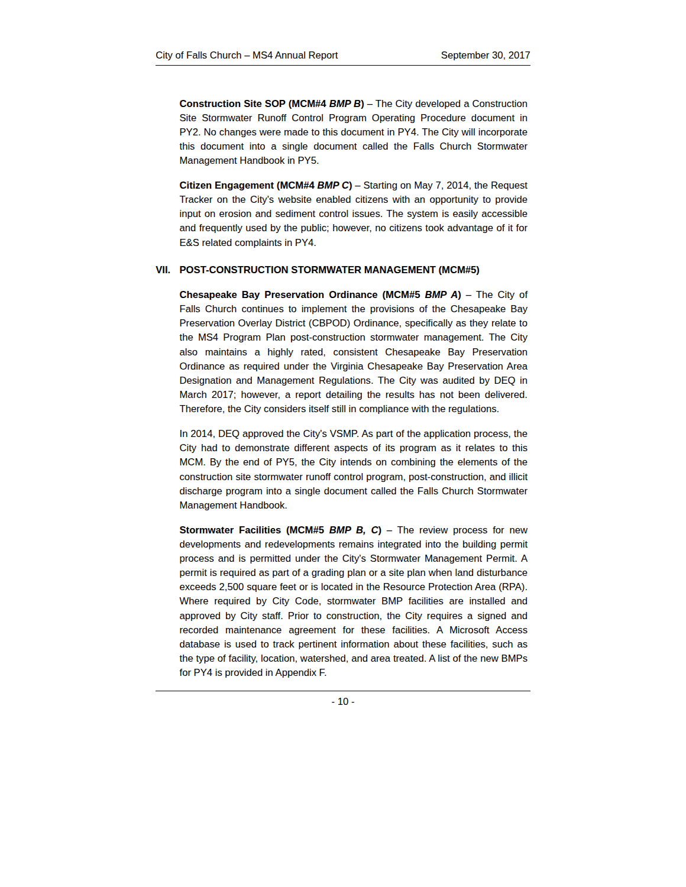City of Falls Church – MS4 Annual Report September 30, 2017
Construction Site SOP (MCM#4 BMP B) – The City developed a Construction Site Stormwater Runoff Control Program Operating Procedure document in PY2. No changes were made to this document in PY4. The City will incorporate this document into a single document called the Falls Church Stormwater Management Handbook in PY5.
Citizen Engagement (MCM#4 BMP C) – Starting on May 7, 2014, the Request Tracker on the City's website enabled citizens with an opportunity to provide input on erosion and sediment control issues. The system is easily accessible and frequently used by the public; however, no citizens took advantage of it for E&S related complaints in PY4.
VII. POST-CONSTRUCTION STORMWATER MANAGEMENT (MCM#5)
Chesapeake Bay Preservation Ordinance (MCM#5 BMP A) – The City of Falls Church continues to implement the provisions of the Chesapeake Bay Preservation Overlay District (CBPOD) Ordinance, specifically as they relate to the MS4 Program Plan post-construction stormwater management. The City also maintains a highly rated, consistent Chesapeake Bay Preservation Ordinance as required under the Virginia Chesapeake Bay Preservation Area Designation and Management Regulations. The City was audited by DEQ in March 2017; however, a report detailing the results has not been delivered. Therefore, the City considers itself still in compliance with the regulations.
In 2014, DEQ approved the City's VSMP. As part of the application process, the City had to demonstrate different aspects of its program as it relates to this MCM. By the end of PY5, the City intends on combining the elements of the construction site stormwater runoff control program, post-construction, and illicit discharge program into a single document called the Falls Church Stormwater Management Handbook.
Stormwater Facilities (MCM#5 BMP B, C) – The review process for new developments and redevelopments remains integrated into the building permit process and is permitted under the City's Stormwater Management Permit. A permit is required as part of a grading plan or a site plan when land disturbance exceeds 2,500 square feet or is located in the Resource Protection Area (RPA). Where required by City Code, stormwater BMP facilities are installed and approved by City staff. Prior to construction, the City requires a signed and recorded maintenance agreement for these facilities. A Microsoft Access database is used to track pertinent information about these facilities, such as the type of facility, location, watershed, and area treated. A list of the new BMPs for PY4 is provided in Appendix F.
- 10 -